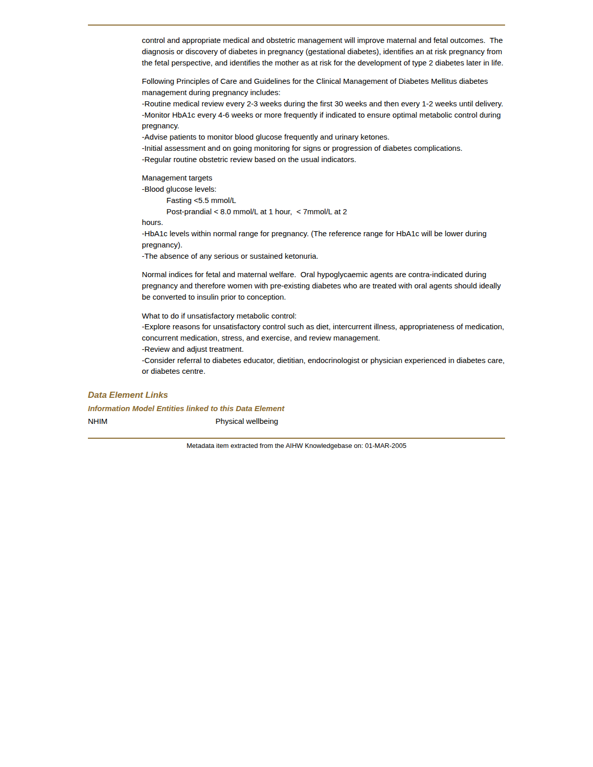control and appropriate medical and obstetric management will improve maternal and fetal outcomes. The diagnosis or discovery of diabetes in pregnancy (gestational diabetes), identifies an at risk pregnancy from the fetal perspective, and identifies the mother as at risk for the development of type 2 diabetes later in life.
Following Principles of Care and Guidelines for the Clinical Management of Diabetes Mellitus diabetes management during pregnancy includes:
-Routine medical review every 2-3 weeks during the first 30 weeks and then every 1-2 weeks until delivery.
-Monitor HbA1c every 4-6 weeks or more frequently if indicated to ensure optimal metabolic control during pregnancy.
-Advise patients to monitor blood glucose frequently and urinary ketones.
-Initial assessment and on going monitoring for signs or progression of diabetes complications.
-Regular routine obstetric review based on the usual indicators.
Management targets
-Blood glucose levels:
Fasting <5.5 mmol/L
Post-prandial < 8.0 mmol/L at 1 hour, < 7mmol/L at 2
hours.
-HbA1c levels within normal range for pregnancy. (The reference range for HbA1c will be lower during pregnancy).
-The absence of any serious or sustained ketonuria.
Normal indices for fetal and maternal welfare. Oral hypoglycaemic agents are contra-indicated during pregnancy and therefore women with pre-existing diabetes who are treated with oral agents should ideally be converted to insulin prior to conception.
What to do if unsatisfactory metabolic control:
-Explore reasons for unsatisfactory control such as diet, intercurrent illness, appropriateness of medication, concurrent medication, stress, and exercise, and review management.
-Review and adjust treatment.
-Consider referral to diabetes educator, dietitian, endocrinologist or physician experienced in diabetes care, or diabetes centre.
Data Element Links
Information Model Entities linked to this Data Element
| NHIM | Physical wellbeing |
Metadata item extracted from the AIHW Knowledgebase on: 01-MAR-2005